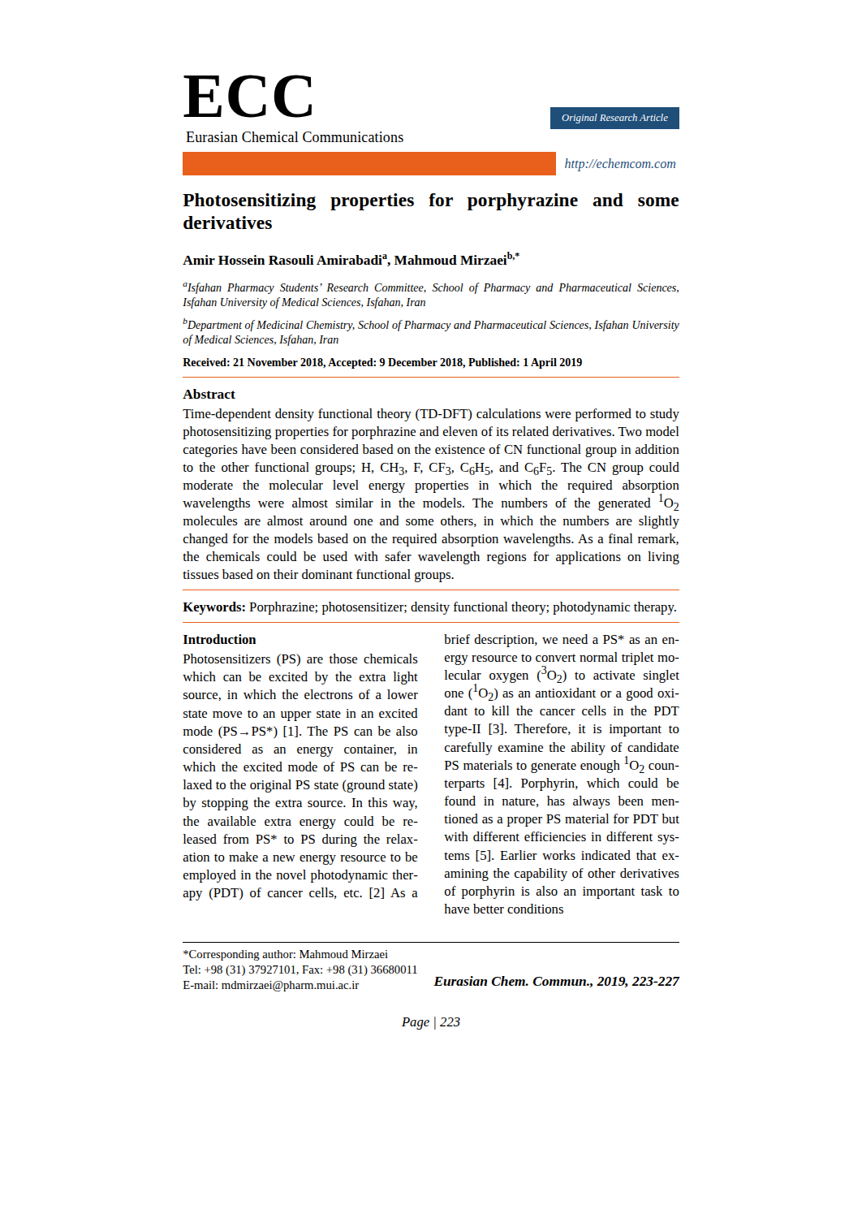ECC
Eurasian Chemical Communications
Original Research Article
http://echemcom.com
Photosensitizing properties for porphyrazine and some derivatives
Amir Hossein Rasouli Amirabadia, Mahmoud Mirzaeib,*
aIsfahan Pharmacy Students’ Research Committee, School of Pharmacy and Pharmaceutical Sciences, Isfahan University of Medical Sciences, Isfahan, Iran
bDepartment of Medicinal Chemistry, School of Pharmacy and Pharmaceutical Sciences, Isfahan University of Medical Sciences, Isfahan, Iran
Received: 21 November 2018, Accepted: 9 December 2018, Published: 1 April 2019
Abstract
Time-dependent density functional theory (TD-DFT) calculations were performed to study photosensitizing properties for porphrazine and eleven of its related derivatives. Two model categories have been considered based on the existence of CN functional group in addition to the other functional groups; H, CH3, F, CF3, C6H5, and C6F5. The CN group could moderate the molecular level energy properties in which the required absorption wavelengths were almost similar in the models. The numbers of the generated 1O2 molecules are almost around one and some others, in which the numbers are slightly changed for the models based on the required absorption wavelengths. As a final remark, the chemicals could be used with safer wavelength regions for applications on living tissues based on their dominant functional groups.
Keywords: Porphrazine; photosensitizer; density functional theory; photodynamic therapy.
Introduction
Photosensitizers (PS) are those chemicals which can be excited by the extra light source, in which the electrons of a lower state move to an upper state in an excited mode (PS→PS*) [1]. The PS can be also considered as an energy container, in which the excited mode of PS can be relaxed to the original PS state (ground state) by stopping the extra source. In this way, the available extra energy could be released from PS* to PS during the relaxation to make a new energy resource to be employed in the novel photodynamic therapy (PDT) of cancer cells, etc. [2] As a brief description, we need a PS* as an energy resource to convert normal triplet molecular oxygen (3O2) to activate singlet one (1O2) as an antioxidant or a good oxidant to kill the cancer cells in the PDT type-II [3]. Therefore, it is important to carefully examine the ability of candidate PS materials to generate enough 1O2 counterparts [4]. Porphyrin, which could be found in nature, has always been mentioned as a proper PS material for PDT but with different efficiencies in different systems [5]. Earlier works indicated that examining the capability of other derivatives of porphyrin is also an important task to have better conditions
*Corresponding author: Mahmoud Mirzaei
Tel: +98 (31) 37927101, Fax: +98 (31) 36680011
E-mail: mdmirzaei@pharm.mui.ac.ir
Eurasian Chem. Commun., 2019, 223-227
Page | 223